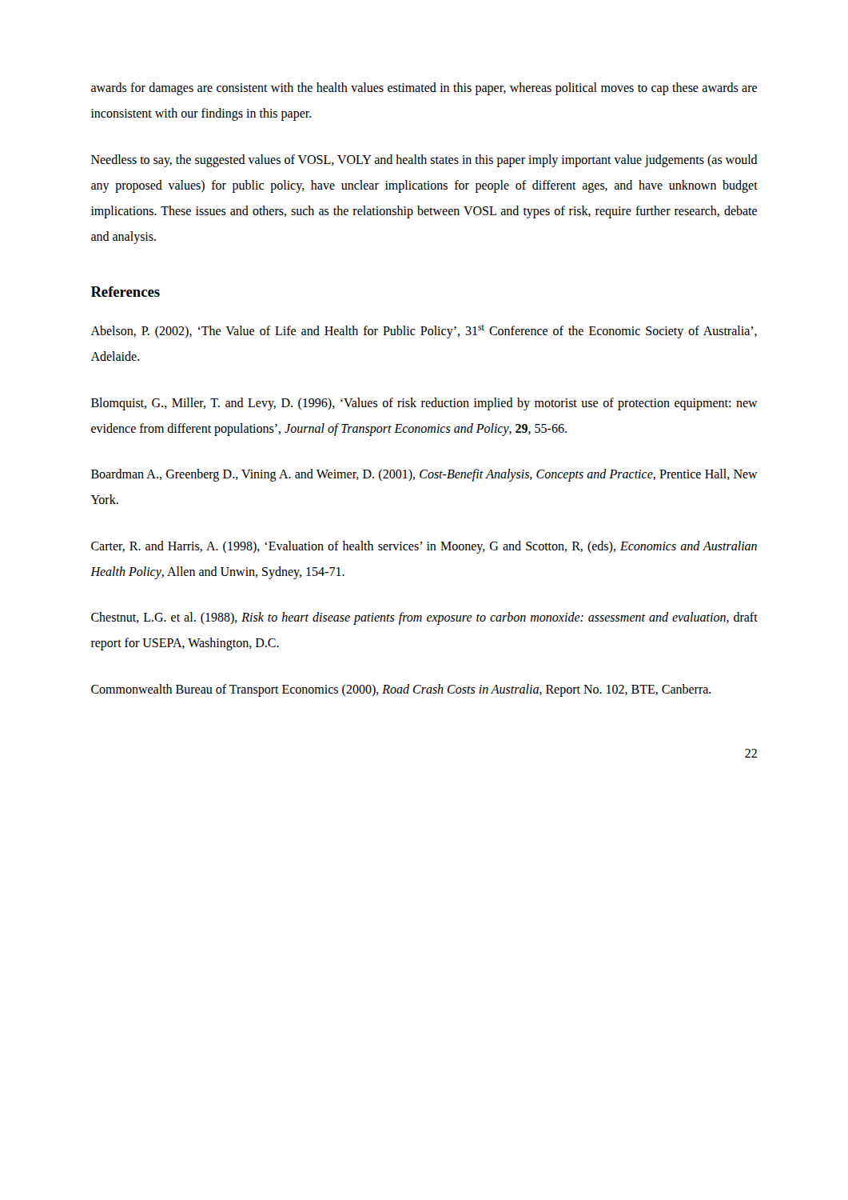awards for damages are consistent with the health values estimated in this paper, whereas political moves to cap these awards are inconsistent with our findings in this paper.
Needless to say, the suggested values of VOSL, VOLY and health states in this paper imply important value judgements (as would any proposed values) for public policy, have unclear implications for people of different ages, and have unknown budget implications. These issues and others, such as the relationship between VOSL and types of risk, require further research, debate and analysis.
References
Abelson, P. (2002), ‘The Value of Life and Health for Public Policy’, 31st Conference of the Economic Society of Australia’, Adelaide.
Blomquist, G., Miller, T. and Levy, D. (1996), ‘Values of risk reduction implied by motorist use of protection equipment: new evidence from different populations’, Journal of Transport Economics and Policy, 29, 55-66.
Boardman A., Greenberg D., Vining A. and Weimer, D. (2001), Cost-Benefit Analysis, Concepts and Practice, Prentice Hall, New York.
Carter, R. and Harris, A. (1998), ‘Evaluation of health services’ in Mooney, G and Scotton, R, (eds), Economics and Australian Health Policy, Allen and Unwin, Sydney, 154-71.
Chestnut, L.G. et al. (1988), Risk to heart disease patients from exposure to carbon monoxide: assessment and evaluation, draft report for USEPA, Washington, D.C.
Commonwealth Bureau of Transport Economics (2000), Road Crash Costs in Australia, Report No. 102, BTE, Canberra.
22